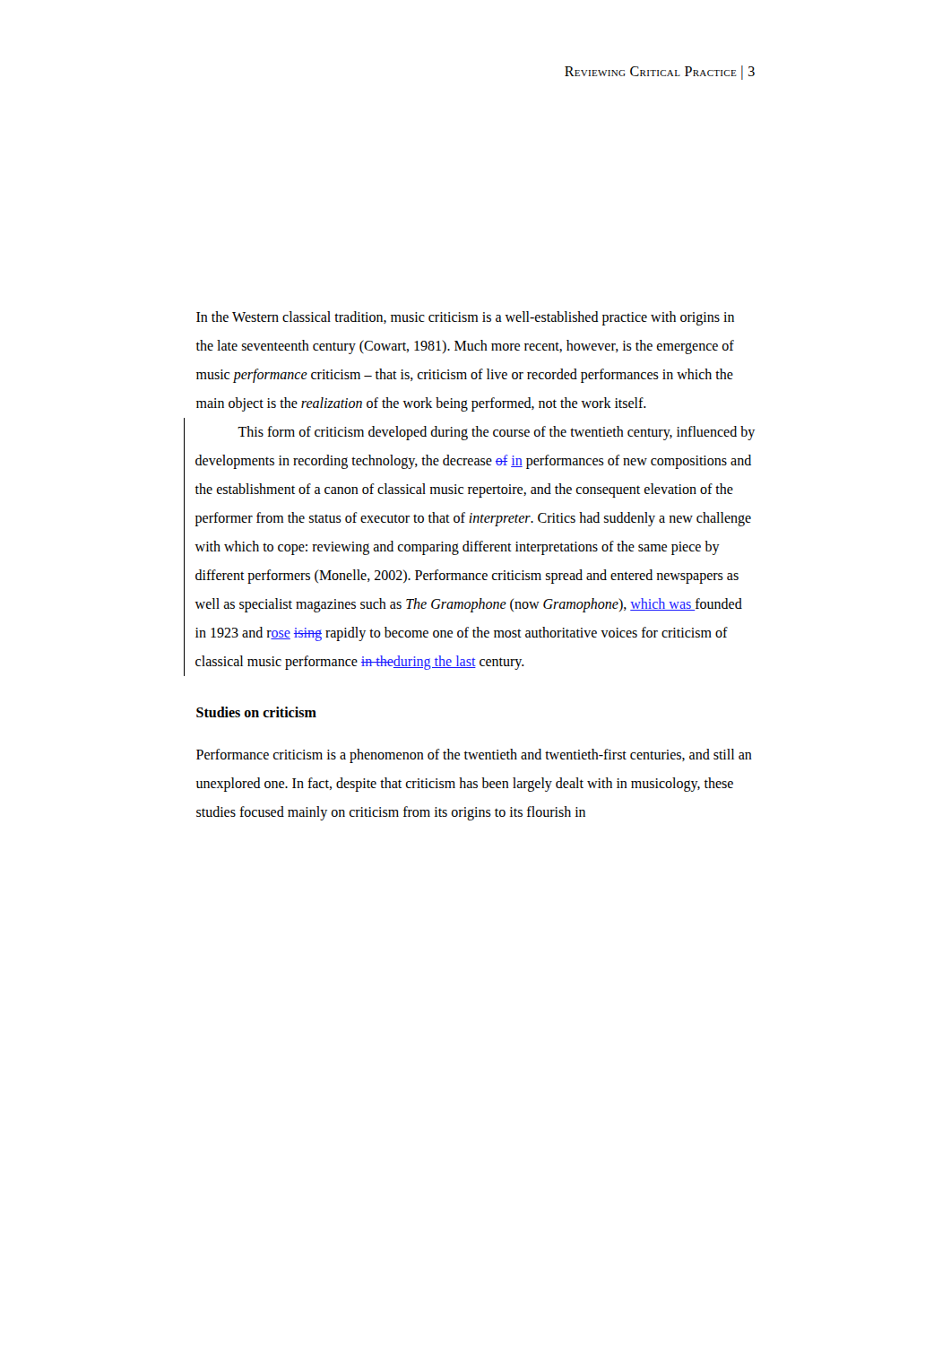Reviewing Critical Practice | 3
In the Western classical tradition, music criticism is a well-established practice with origins in the late seventeenth century (Cowart, 1981). Much more recent, however, is the emergence of music performance criticism – that is, criticism of live or recorded performances in which the main object is the realization of the work being performed, not the work itself.
This form of criticism developed during the course of the twentieth century, influenced by developments in recording technology, the decrease of in performances of new compositions and the establishment of a canon of classical music repertoire, and the consequent elevation of the performer from the status of executor to that of interpreter. Critics had suddenly a new challenge with which to cope: reviewing and comparing different interpretations of the same piece by different performers (Monelle, 2002). Performance criticism spread and entered newspapers as well as specialist magazines such as The Gramophone (now Gramophone), which was founded in 1923 and rose ising rapidly to become one of the most authoritative voices for criticism of classical music performance in the during the last century.
Studies on criticism
Performance criticism is a phenomenon of the twentieth and twentieth-first centuries, and still an unexplored one. In fact, despite that criticism has been largely dealt with in musicology, these studies focused mainly on criticism from its origins to its flourish in